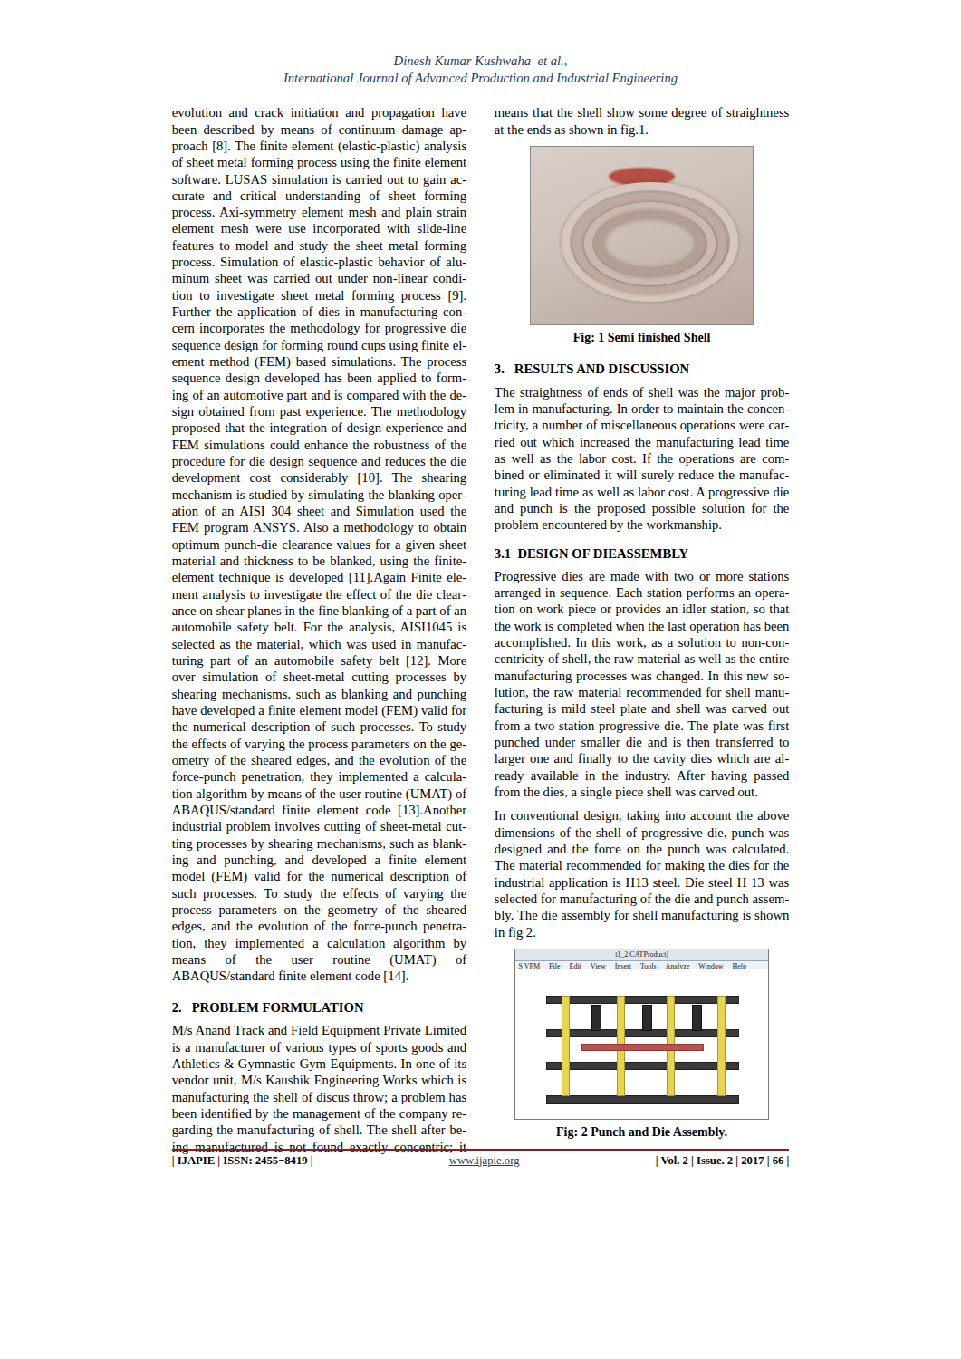Dinesh Kumar Kushwaha et al.,
International Journal of Advanced Production and Industrial Engineering
evolution and crack initiation and propagation have been described by means of continuum damage approach [8]. The finite element (elastic-plastic) analysis of sheet metal forming process using the finite element software. LUSAS simulation is carried out to gain accurate and critical understanding of sheet forming process. Axi-symmetry element mesh and plain strain element mesh were use incorporated with slide-line features to model and study the sheet metal forming process. Simulation of elastic-plastic behavior of aluminum sheet was carried out under non-linear condition to investigate sheet metal forming process [9]. Further the application of dies in manufacturing concern incorporates the methodology for progressive die sequence design for forming round cups using finite element method (FEM) based simulations. The process sequence design developed has been applied to forming of an automotive part and is compared with the design obtained from past experience. The methodology proposed that the integration of design experience and FEM simulations could enhance the robustness of the procedure for die design sequence and reduces the die development cost considerably [10]. The shearing mechanism is studied by simulating the blanking operation of an AISI 304 sheet and Simulation used the FEM program ANSYS. Also a methodology to obtain optimum punch-die clearance values for a given sheet material and thickness to be blanked, using the finite-element technique is developed [11].Again Finite element analysis to investigate the effect of the die clearance on shear planes in the fine blanking of a part of an automobile safety belt. For the analysis, AISI1045 is selected as the material, which was used in manufacturing part of an automobile safety belt [12]. More over simulation of sheet-metal cutting processes by shearing mechanisms, such as blanking and punching have developed a finite element model (FEM) valid for the numerical description of such processes. To study the effects of varying the process parameters on the geometry of the sheared edges, and the evolution of the force-punch penetration, they implemented a calculation algorithm by means of the user routine (UMAT) of ABAQUS/standard finite element code [13].Another industrial problem involves cutting of sheet-metal cutting processes by shearing mechanisms, such as blanking and punching, and developed a finite element model (FEM) valid for the numerical description of such processes. To study the effects of varying the process parameters on the geometry of the sheared edges, and the evolution of the force-punch penetration, they implemented a calculation algorithm by means of the user routine (UMAT) of ABAQUS/standard finite element code [14].
2. PROBLEM FORMULATION
M/s Anand Track and Field Equipment Private Limited is a manufacturer of various types of sports goods and Athletics & Gymnastic Gym Equipments. In one of its vendor unit, M/s Kaushik Engineering Works which is manufacturing the shell of discus throw; a problem has been identified by the management of the company regarding the manufacturing of shell. The shell after being manufactured is not found exactly concentric; it means that the shell show some degree of straightness at the ends as shown in fig.1.
Fig: 1 Semi finished Shell
3. RESULTS AND DISCUSSION
The straightness of ends of shell was the major problem in manufacturing. In order to maintain the concentricity, a number of miscellaneous operations were carried out which increased the manufacturing lead time as well as the labor cost. If the operations are combined or eliminated it will surely reduce the manufacturing lead time as well as labor cost. A progressive die and punch is the proposed possible solution for the problem encountered by the workmanship.
3.1 DESIGN OF DIEASSEMBLY
Progressive dies are made with two or more stations arranged in sequence. Each station performs an operation on work piece or provides an idler station, so that the work is completed when the last operation has been accomplished. In this work, as a solution to non-concentricity of shell, the raw material as well as the entire manufacturing processes was changed. In this new solution, the raw material recommended for shell manufacturing is mild steel plate and shell was carved out from a two station progressive die. The plate was first punched under smaller die and is then transferred to larger one and finally to the cavity dies which are already available in the industry. After having passed from the dies, a single piece shell was carved out.
In conventional design, taking into account the above dimensions of the shell of progressive die, punch was designed and the force on the punch was calculated. The material recommended for making the dies for the industrial application is H13 steel. Die steel H 13 was selected for manufacturing of the die and punch assembly. The die assembly for shell manufacturing is shown in fig 2.
t1_2.CATProduct]
S VPM File Edit View Insert Tools Analyze Window Help
Fig: 2 Punch and Die Assembly.
| IJAPIE | ISSN: 2455−8419 |
www.ijapie.org
| Vol. 2 | Issue. 2 | 2017 | 66 |